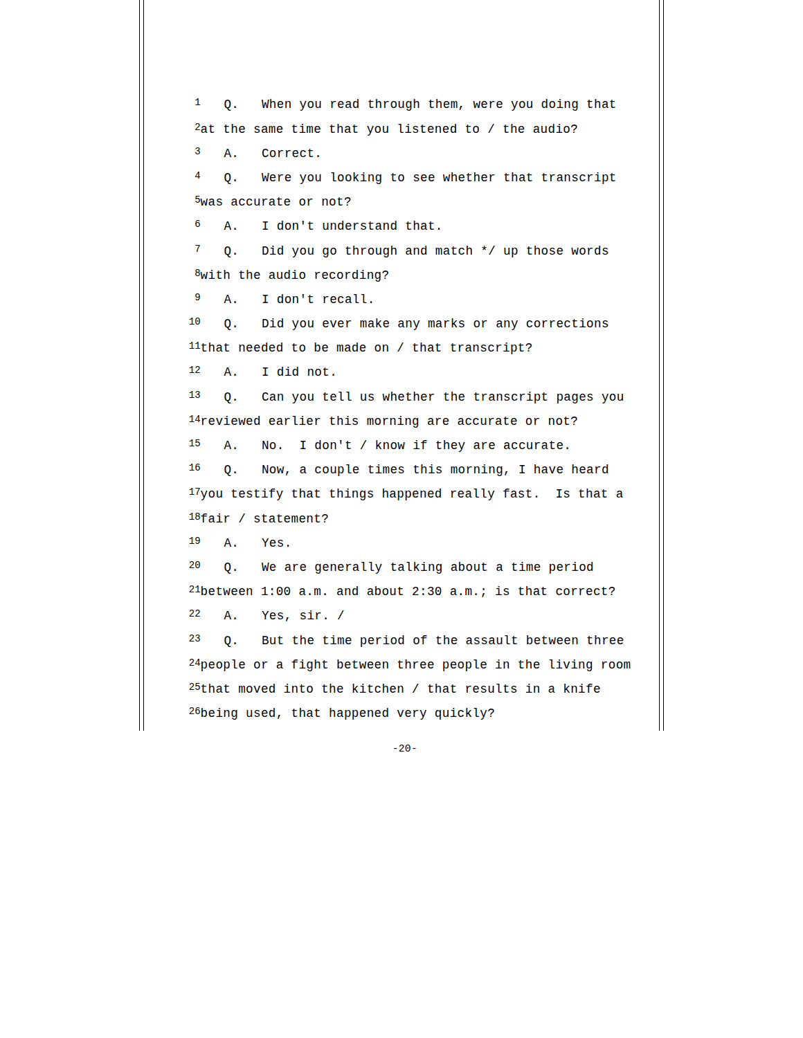| 1 | Q. When you read through them, were you doing that |
| 2 | at the same time that you listened to / the audio? |
| 3 | A. Correct. |
| 4 | Q. Were you looking to see whether that transcript |
| 5 | was accurate or not? |
| 6 | A. I don't understand that. |
| 7 | Q. Did you go through and match */ up those words |
| 8 | with the audio recording? |
| 9 | A. I don't recall. |
| 10 | Q. Did you ever make any marks or any corrections |
| 11 | that needed to be made on / that transcript? |
| 12 | A. I did not. |
| 13 | Q. Can you tell us whether the transcript pages you |
| 14 | reviewed earlier this morning are accurate or not? |
| 15 | A. No. I don't / know if they are accurate. |
| 16 | Q. Now, a couple times this morning, I have heard |
| 17 | you testify that things happened really fast. Is that a |
| 18 | fair / statement? |
| 19 | A. Yes. |
| 20 | Q. We are generally talking about a time period |
| 21 | between 1:00 a.m. and about 2:30 a.m.; is that correct? |
| 22 | A. Yes, sir. / |
| 23 | Q. But the time period of the assault between three |
| 24 | people or a fight between three people in the living room |
| 25 | that moved into the kitchen / that results in a knife |
| 26 | being used, that happened very quickly? |
-20-